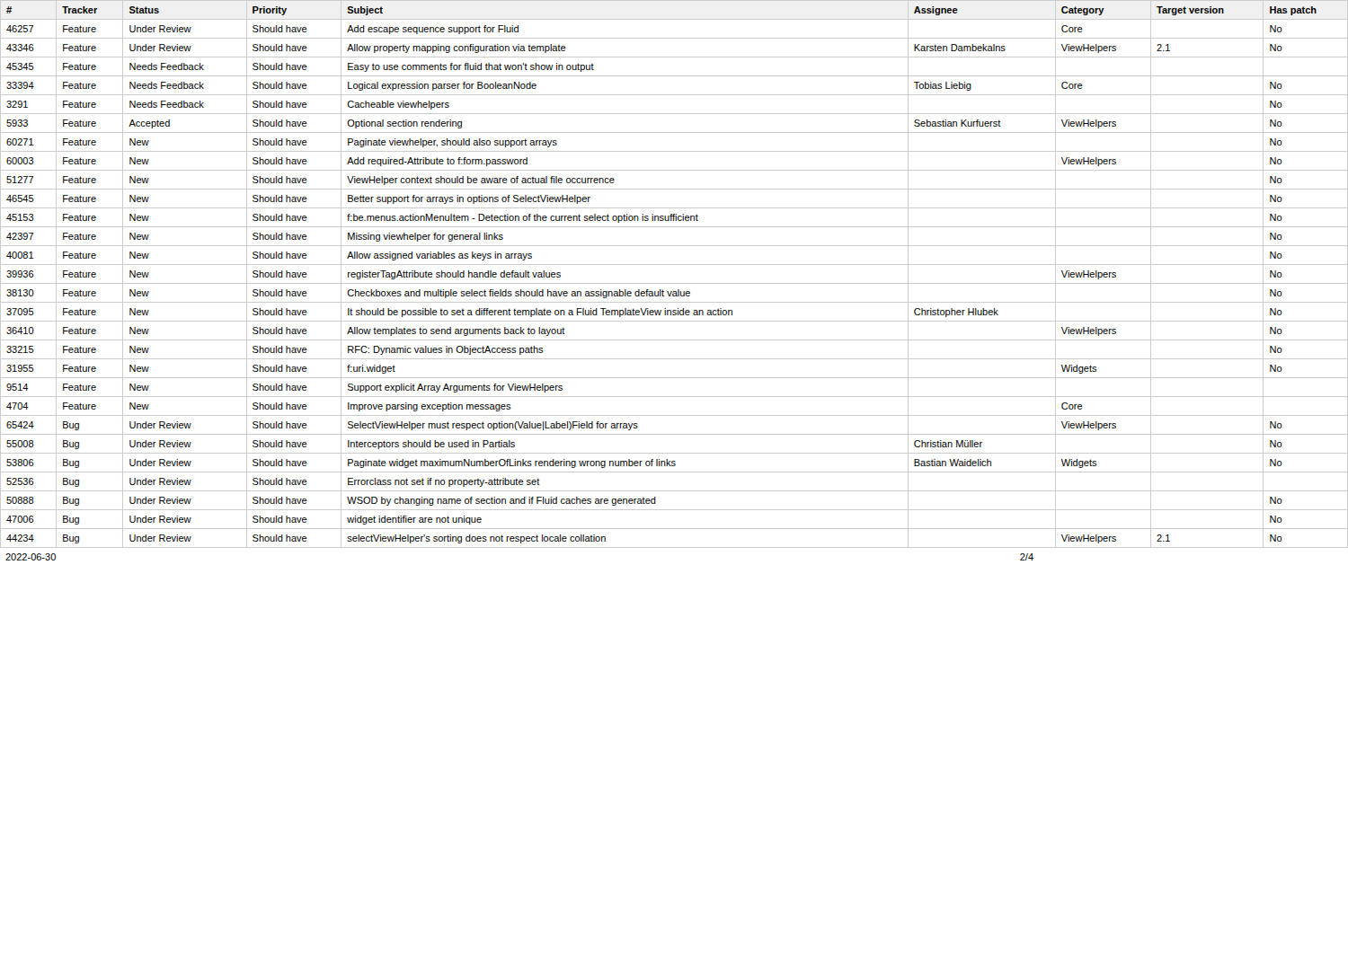| # | Tracker | Status | Priority | Subject | Assignee | Category | Target version | Has patch |
| --- | --- | --- | --- | --- | --- | --- | --- | --- |
| 46257 | Feature | Under Review | Should have | Add escape sequence support for Fluid | | Core | | No |
| 43346 | Feature | Under Review | Should have | Allow property mapping configuration via template | Karsten Dambekalns | ViewHelpers | 2.1 | No |
| 45345 | Feature | Needs Feedback | Should have | Easy to use comments for fluid that won't show in output | | | | |
| 33394 | Feature | Needs Feedback | Should have | Logical expression parser for BooleanNode | Tobias Liebig | Core | | No |
| 3291 | Feature | Needs Feedback | Should have | Cacheable viewhelpers | | | | No |
| 5933 | Feature | Accepted | Should have | Optional section rendering | Sebastian Kurfuerst | ViewHelpers | | No |
| 60271 | Feature | New | Should have | Paginate viewhelper, should also support arrays | | | | No |
| 60003 | Feature | New | Should have | Add required-Attribute to f:form.password | | ViewHelpers | | No |
| 51277 | Feature | New | Should have | ViewHelper context should be aware of actual file occurrence | | | | No |
| 46545 | Feature | New | Should have | Better support for arrays in options of SelectViewHelper | | | | No |
| 45153 | Feature | New | Should have | f:be.menus.actionMenuItem - Detection of the current select option is insufficient | | | | No |
| 42397 | Feature | New | Should have | Missing viewhelper for general links | | | | No |
| 40081 | Feature | New | Should have | Allow assigned variables as keys in arrays | | | | No |
| 39936 | Feature | New | Should have | registerTagAttribute should handle default values | | ViewHelpers | | No |
| 38130 | Feature | New | Should have | Checkboxes and multiple select fields should have an assignable default value | | | | No |
| 37095 | Feature | New | Should have | It should be possible to set a different template on a Fluid TemplateView inside an action | Christopher Hlubek | | | No |
| 36410 | Feature | New | Should have | Allow templates to send arguments back to layout | | ViewHelpers | | No |
| 33215 | Feature | New | Should have | RFC: Dynamic values in ObjectAccess paths | | | | No |
| 31955 | Feature | New | Should have | f:uri.widget | | Widgets | | No |
| 9514 | Feature | New | Should have | Support explicit Array Arguments for ViewHelpers | | | | |
| 4704 | Feature | New | Should have | Improve parsing exception messages | | Core | | |
| 65424 | Bug | Under Review | Should have | SelectViewHelper must respect option(Value/Label)Field for arrays | | ViewHelpers | | No |
| 55008 | Bug | Under Review | Should have | Interceptors should be used in Partials | Christian Müller | | | No |
| 53806 | Bug | Under Review | Should have | Paginate widget maximumNumberOfLinks rendering wrong number of links | Bastian Waidelich | Widgets | | No |
| 52536 | Bug | Under Review | Should have | Errorclass not set if no property-attribute set | | | | |
| 50888 | Bug | Under Review | Should have | WSOD by changing name of section and if Fluid caches are generated | | | | No |
| 47006 | Bug | Under Review | Should have | widget identifier are not unique | | | | No |
| 44234 | Bug | Under Review | Should have | selectViewHelper's sorting does not respect locale collation | | ViewHelpers | 2.1 | No |
| 2022-06-30 | 2/4 | |